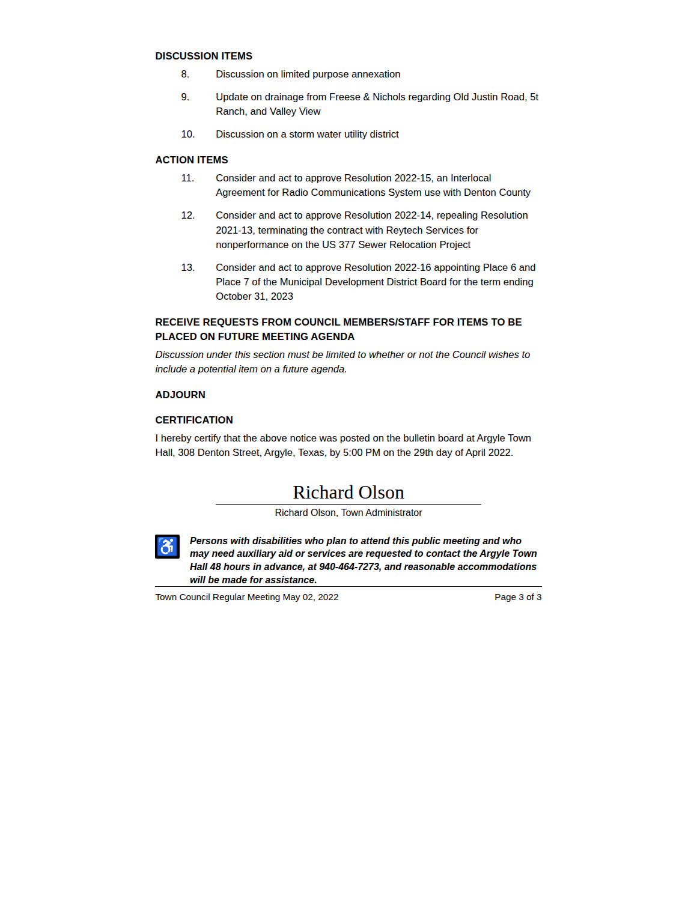DISCUSSION ITEMS
8. Discussion on limited purpose annexation
9. Update on drainage from Freese & Nichols regarding Old Justin Road, 5t Ranch, and Valley View
10. Discussion on a storm water utility district
ACTION ITEMS
11. Consider and act to approve Resolution 2022-15, an Interlocal Agreement for Radio Communications System use with Denton County
12. Consider and act to approve Resolution 2022-14, repealing Resolution 2021-13, terminating the contract with Reytech Services for nonperformance on the US 377 Sewer Relocation Project
13. Consider and act to approve Resolution 2022-16 appointing Place 6 and Place 7 of the Municipal Development District Board for the term ending October 31, 2023
RECEIVE REQUESTS FROM COUNCIL MEMBERS/STAFF FOR ITEMS TO BE PLACED ON FUTURE MEETING AGENDA
Discussion under this section must be limited to whether or not the Council wishes to include a potential item on a future agenda.
ADJOURN
CERTIFICATION
I hereby certify that the above notice was posted on the bulletin board at Argyle Town Hall, 308 Denton Street, Argyle, Texas, by 5:00 PM on the 29th day of April 2022.
Richard Olson
Richard Olson, Town Administrator
♿
Persons with disabilities who plan to attend this public meeting and who may need auxiliary aid or services are requested to contact the Argyle Town Hall 48 hours in advance, at 940-464-7273, and reasonable accommodations will be made for assistance.
Town Council Regular Meeting May 02, 2022 Page 3 of 3